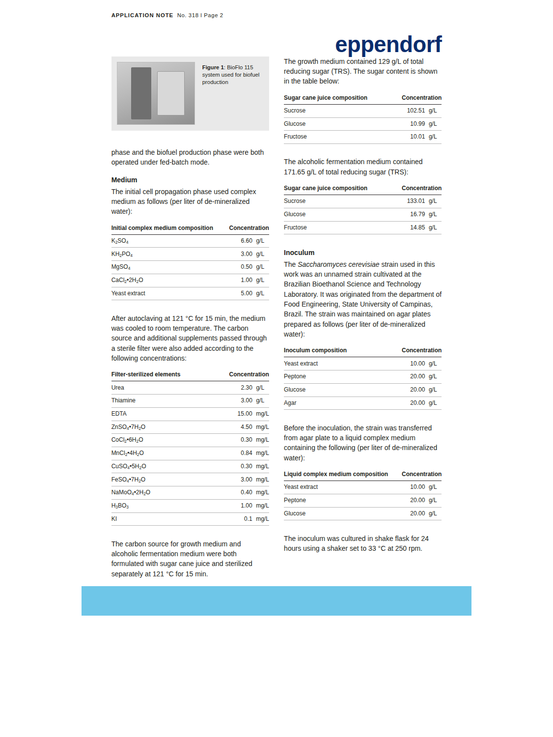eppendorf
APPLICATION NOTE No. 318 l Page 2
Figure 1: BioFlo 115 system used for biofuel production
phase and the biofuel production phase were both operated under fed-batch mode.
Medium
The initial cell propagation phase used complex medium as follows (per liter of de-mineralized water):
| Initial complex medium composition | Concentration |
| --- | --- |
| K 2 SO 4 | 6.60 g/L |
| KH 2 PO 4 | 3.00 g/L |
| MgSO 4 | 0.50 g/L |
| CaCl 2 •2H 2 O | 1.00 g/L |
| Yeast extract | 5.00 g/L |
After autoclaving at 121 °C for 15 min, the medium was cooled to room temperature. The carbon source and additional supplements passed through a sterile filter were also added according to the following concentrations:
| Filter-sterilized elements | Concentration |
| --- | --- |
| Urea | 2.30 g/L |
| Thiamine | 3.00 g/L |
| EDTA | 15.00 mg/L |
| ZnSO 4 •7H 2 O | 4.50 mg/L |
| CoCl 2 •6H 2 O | 0.30 mg/L |
| MnCl 2 •4H 2 O | 0.84 mg/L |
| CuSO 4 •5H 2 O | 0.30 mg/L |
| FeSO 4 •7H 2 O | 3.00 mg/L |
| NaMoO 4 •2H 2 O | 0.40 mg/L |
| H 3 BO 3 | 1.00 mg/L |
| KI | 0.1 mg/L |
The carbon source for growth medium and alcoholic fermentation medium were both formulated with sugar cane juice and sterilized separately at 121 °C for 15 min.
The growth medium contained 129 g/L of total reducing sugar (TRS). The sugar content is shown in the table below:
| Sugar cane juice composition | Concentration |
| --- | --- |
| Sucrose | 102.51 g/L |
| Glucose | 10.99 g/L |
| Fructose | 10.01 g/L |
The alcoholic fermentation medium contained 171.65 g/L of total reducing sugar (TRS):
| Sugar cane juice composition | Concentration |
| --- | --- |
| Sucrose | 133.01 g/L |
| Glucose | 16.79 g/L |
| Fructose | 14.85 g/L |
Inoculum
The Saccharomyces cerevisiae strain used in this work was an unnamed strain cultivated at the Brazilian Bioethanol Science and Technology Laboratory. It was originated from the department of Food Engineering, State University of Campinas, Brazil. The strain was maintained on agar plates prepared as follows (per liter of de-mineralized water):
| Inoculum composition | Concentration |
| --- | --- |
| Yeast extract | 10.00 g/L |
| Peptone | 20.00 g/L |
| Glucose | 20.00 g/L |
| Agar | 20.00 g/L |
Before the inoculation, the strain was transferred from agar plate to a liquid complex medium containing the following (per liter of de-mineralized water):
| Liquid complex medium composition | Concentration |
| --- | --- |
| Yeast extract | 10.00 g/L |
| Peptone | 20.00 g/L |
| Glucose | 20.00 g/L |
The inoculum was cultured in shake flask for 24 hours using a shaker set to 33 °C at 250 rpm.